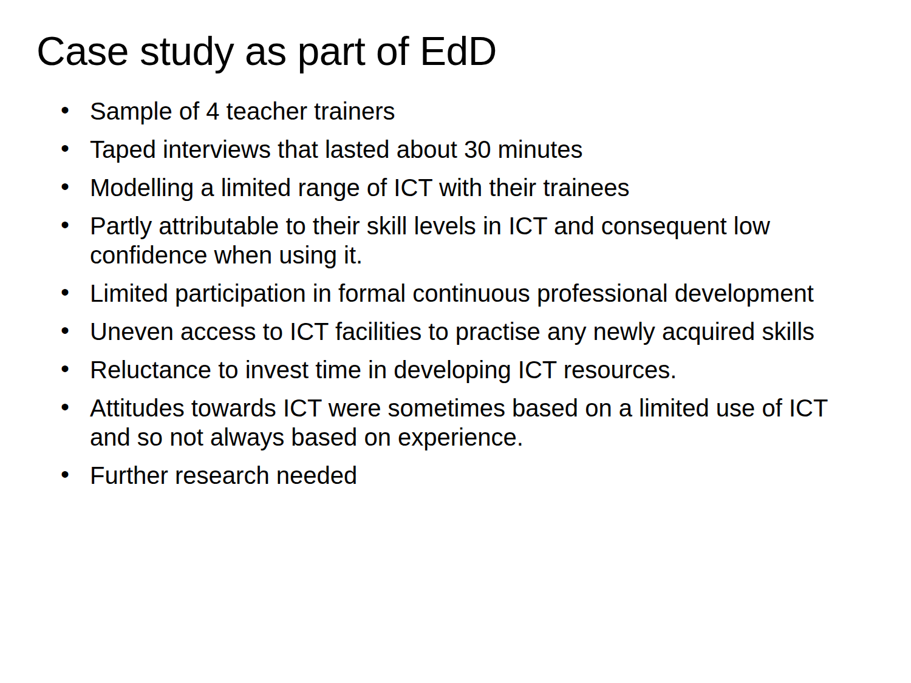Case study as part of EdD
Sample of 4 teacher trainers
Taped interviews that lasted about 30 minutes
Modelling a limited range of ICT with their trainees
Partly attributable to their skill levels in ICT and consequent low confidence when using it.
Limited participation in formal continuous professional development
Uneven access to ICT facilities to practise any newly acquired skills
Reluctance to invest time in developing ICT resources.
Attitudes towards ICT were sometimes based on a limited use of ICT and so not always based on experience.
Further research needed